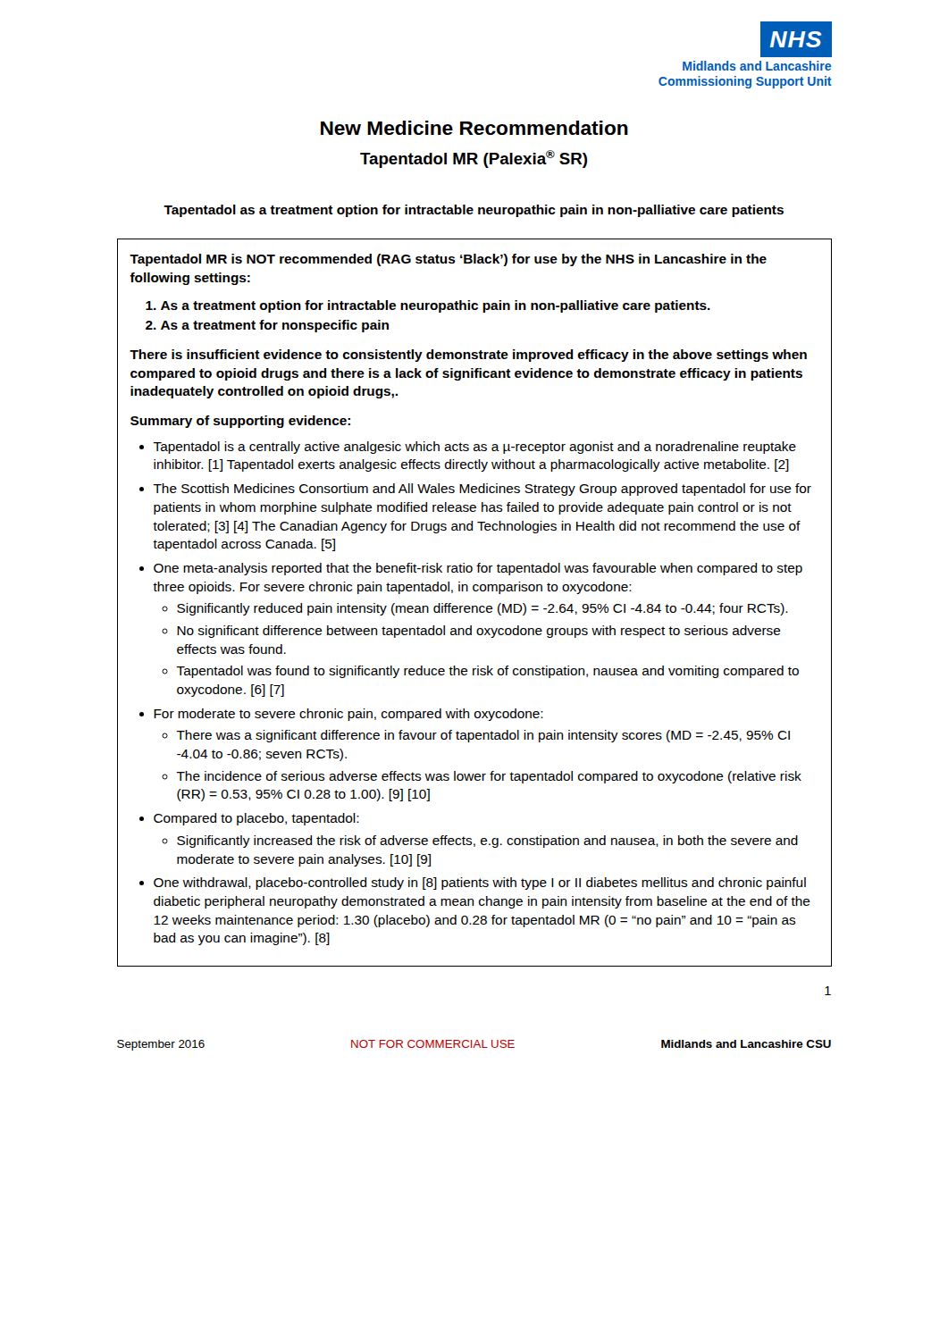NHS
Midlands and Lancashire
Commissioning Support Unit
New Medicine Recommendation
Tapentadol MR (Palexia® SR)
Tapentadol as a treatment option for intractable neuropathic pain in non-palliative care patients
Tapentadol MR is NOT recommended (RAG status ‘Black’) for use by the NHS in Lancashire in the following settings:
As a treatment option for intractable neuropathic pain in non-palliative care patients.
As a treatment for nonspecific pain
There is insufficient evidence to consistently demonstrate improved efficacy in the above settings when compared to opioid drugs and there is a lack of significant evidence to demonstrate efficacy in patients inadequately controlled on opioid drugs,.
Summary of supporting evidence:
Tapentadol is a centrally active analgesic which acts as a µ-receptor agonist and a noradrenaline reuptake inhibitor. [1] Tapentadol exerts analgesic effects directly without a pharmacologically active metabolite. [2]
The Scottish Medicines Consortium and All Wales Medicines Strategy Group approved tapentadol for use for patients in whom morphine sulphate modified release has failed to provide adequate pain control or is not tolerated; [3] [4] The Canadian Agency for Drugs and Technologies in Health did not recommend the use of tapentadol across Canada. [5]
One meta-analysis reported that the benefit-risk ratio for tapentadol was favourable when compared to step three opioids. For severe chronic pain tapentadol, in comparison to oxycodone:
Significantly reduced pain intensity (mean difference (MD) = -2.64, 95% CI -4.84 to -0.44; four RCTs).
No significant difference between tapentadol and oxycodone groups with respect to serious adverse effects was found.
Tapentadol was found to significantly reduce the risk of constipation, nausea and vomiting compared to oxycodone. [6] [7]
For moderate to severe chronic pain, compared with oxycodone:
There was a significant difference in favour of tapentadol in pain intensity scores (MD = -2.45, 95% CI -4.04 to -0.86; seven RCTs).
The incidence of serious adverse effects was lower for tapentadol compared to oxycodone (relative risk (RR) = 0.53, 95% CI 0.28 to 1.00). [9] [10]
Compared to placebo, tapentadol:
Significantly increased the risk of adverse effects, e.g. constipation and nausea, in both the severe and moderate to severe pain analyses. [10] [9]
One withdrawal, placebo-controlled study in [8] patients with type I or II diabetes mellitus and chronic painful diabetic peripheral neuropathy demonstrated a mean change in pain intensity from baseline at the end of the 12 weeks maintenance period: 1.30 (placebo) and 0.28 for tapentadol MR (0 = “no pain” and 10 = “pain as bad as you can imagine”). [8]
1
September 2016
NOT FOR COMMERCIAL USE
Midlands and Lancashire CSU